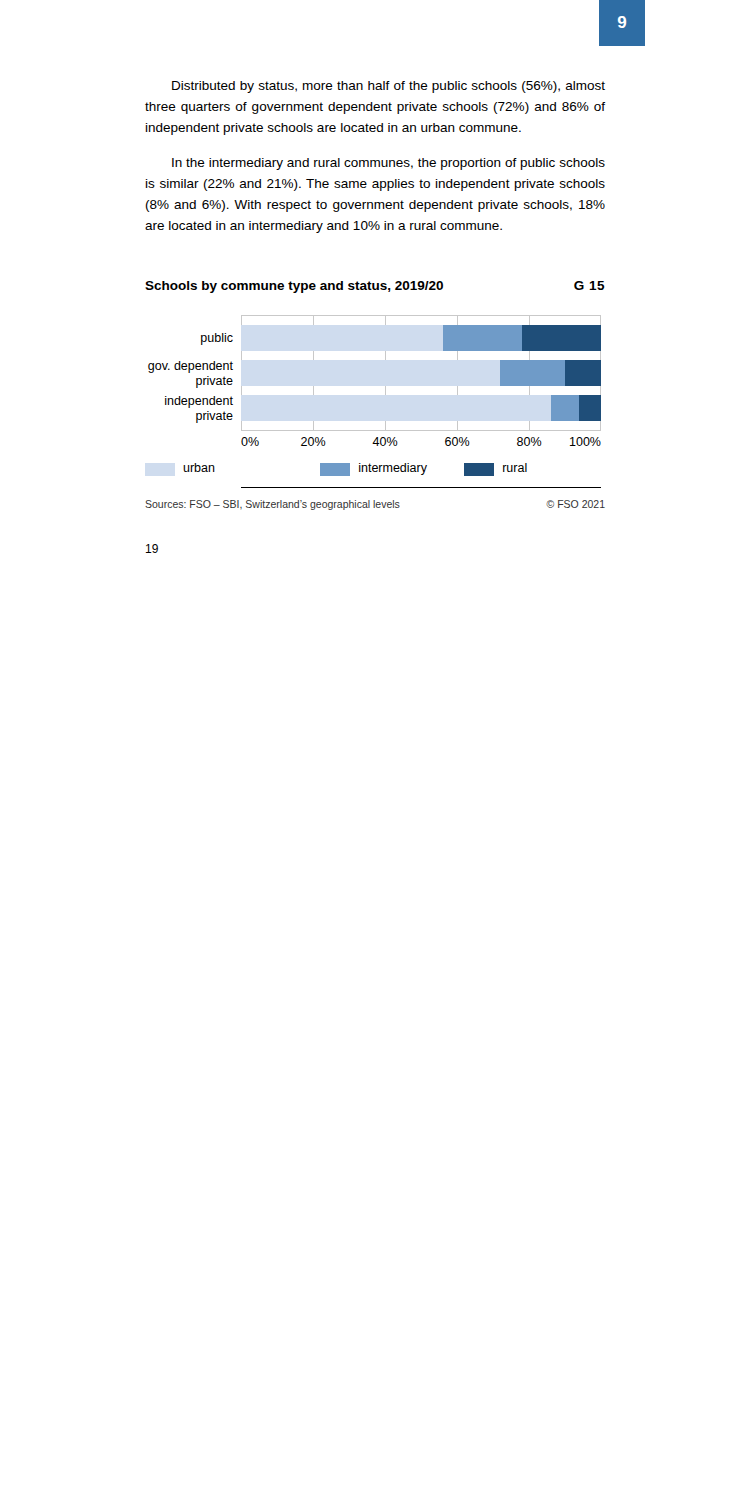9
Distributed by status, more than half of the public schools (56%), almost three quarters of government dependent private schools (72%) and 86% of independent private schools are located in an urban commune.
In the intermediary and rural communes, the proportion of public schools is similar (22% and 21%). The same applies to independent private schools (8% and 6%). With respect to government dependent private schools, 18% are located in an intermediary and 10% in a rural commune.
Schools by commune type and status, 2019/20 G 15
public
gov. dependent
private
independent
private
0% 20% 40% 60% 80% 100%
urban
intermediary
rural
Sources: FSO – SBI, Switzerland’s geographical levels © FSO 2021
19